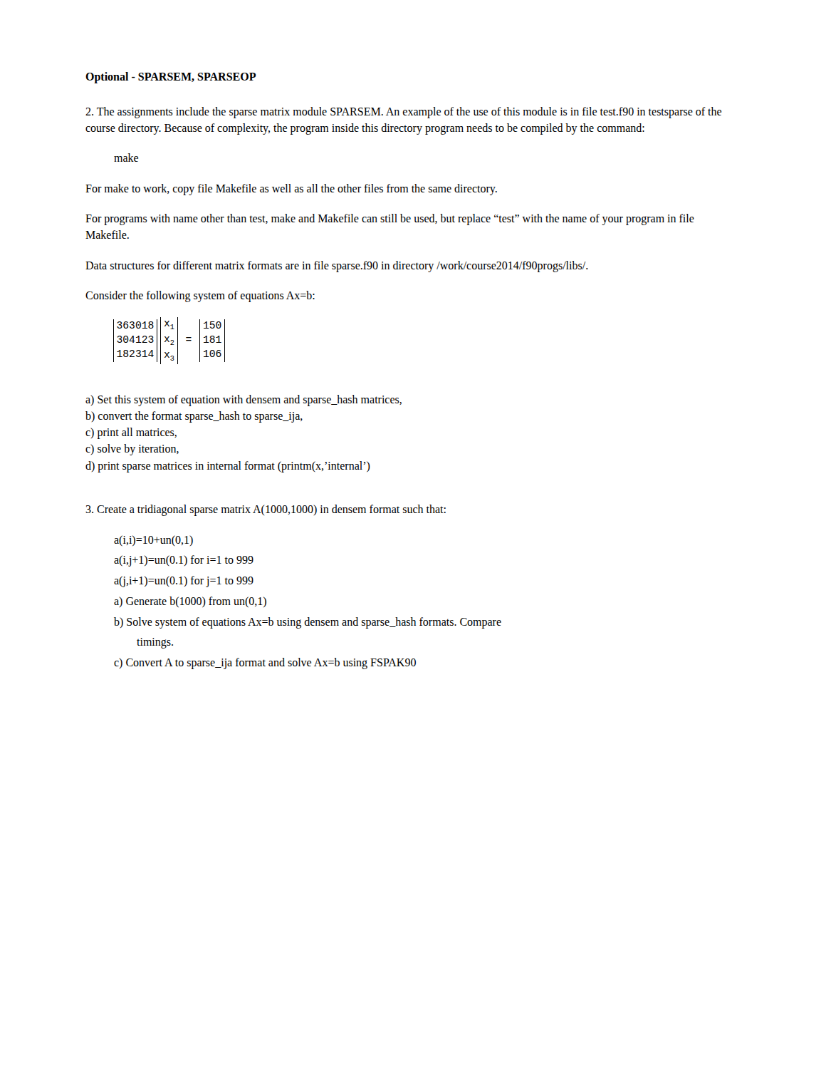Optional - SPARSEM, SPARSEOP
2. The assignments include the sparse matrix module SPARSEM. An example of the use of this module is in file test.f90 in testsparse of the course directory. Because of complexity, the program inside this directory program needs to be compiled by the command:
make
For make to work, copy file Makefile as well as all the other files from the same directory.
For programs with name other than test, make and Makefile can still be used, but replace “test” with the name of your program in file Makefile.
Data structures for different matrix formats are in file sparse.f90 in directory /work/course2014/f90progs/libs/.
Consider the following system of equations Ax=b:
363018 304123 182314 x1 x2 x3 = 150 181 106
a) Set this system of equation with densem and sparse_hash matrices,
b) convert the format sparse_hash to sparse_ija,
c) print all matrices,
c) solve by iteration,
d) print sparse matrices in internal format (printm(x,’internal’)
3. Create a tridiagonal sparse matrix A(1000,1000) in densem format such that:
a(i,i)=10+un(0,1)
a(i,j+1)=un(0.1) for i=1 to 999
a(j,i+1)=un(0.1) for j=1 to 999
a) Generate b(1000) from un(0,1)
b) Solve system of equations Ax=b using densem and sparse_hash formats. Compare
timings.
c) Convert A to sparse_ija format and solve Ax=b using FSPAK90